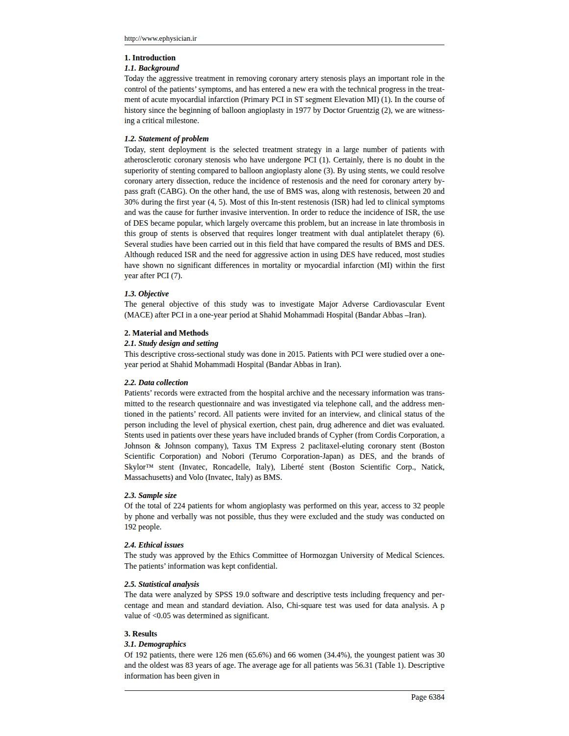http://www.ephysician.ir
1. Introduction
1.1. Background
Today the aggressive treatment in removing coronary artery stenosis plays an important role in the control of the patients’ symptoms, and has entered a new era with the technical progress in the treatment of acute myocardial infarction (Primary PCI in ST segment Elevation MI) (1). In the course of history since the beginning of balloon angioplasty in 1977 by Doctor Gruentzig (2), we are witnessing a critical milestone.
1.2. Statement of problem
Today, stent deployment is the selected treatment strategy in a large number of patients with atherosclerotic coronary stenosis who have undergone PCI (1). Certainly, there is no doubt in the superiority of stenting compared to balloon angioplasty alone (3). By using stents, we could resolve coronary artery dissection, reduce the incidence of restenosis and the need for coronary artery bypass graft (CABG). On the other hand, the use of BMS was, along with restenosis, between 20 and 30% during the first year (4, 5). Most of this In-stent restenosis (ISR) had led to clinical symptoms and was the cause for further invasive intervention. In order to reduce the incidence of ISR, the use of DES became popular, which largely overcame this problem, but an increase in late thrombosis in this group of stents is observed that requires longer treatment with dual antiplatelet therapy (6). Several studies have been carried out in this field that have compared the results of BMS and DES. Although reduced ISR and the need for aggressive action in using DES have reduced, most studies have shown no significant differences in mortality or myocardial infarction (MI) within the first year after PCI (7).
1.3. Objective
The general objective of this study was to investigate Major Adverse Cardiovascular Event (MACE) after PCI in a one-year period at Shahid Mohammadi Hospital (Bandar Abbas –Iran).
2. Material and Methods
2.1. Study design and setting
This descriptive cross-sectional study was done in 2015. Patients with PCI were studied over a one-year period at Shahid Mohammadi Hospital (Bandar Abbas in Iran).
2.2. Data collection
Patients’ records were extracted from the hospital archive and the necessary information was transmitted to the research questionnaire and was investigated via telephone call, and the address mentioned in the patients’ record. All patients were invited for an interview, and clinical status of the person including the level of physical exertion, chest pain, drug adherence and diet was evaluated. Stents used in patients over these years have included brands of Cypher (from Cordis Corporation, a Johnson & Johnson company), Taxus TM Express 2 paclitaxel-eluting coronary stent (Boston Scientific Corporation) and Nobori (Terumo Corporation-Japan) as DES, and the brands of Skylor™ stent (Invatec, Roncadelle, Italy), Liberté stent (Boston Scientific Corp., Natick, Massachusetts) and Volo (Invatec, Italy) as BMS.
2.3. Sample size
Of the total of 224 patients for whom angioplasty was performed on this year, access to 32 people by phone and verbally was not possible, thus they were excluded and the study was conducted on 192 people.
2.4. Ethical issues
The study was approved by the Ethics Committee of Hormozgan University of Medical Sciences. The patients’ information was kept confidential.
2.5. Statistical analysis
The data were analyzed by SPSS 19.0 software and descriptive tests including frequency and percentage and mean and standard deviation. Also, Chi-square test was used for data analysis. A p value of <0.05 was determined as significant.
3. Results
3.1. Demographics
Of 192 patients, there were 126 men (65.6%) and 66 women (34.4%), the youngest patient was 30 and the oldest was 83 years of age. The average age for all patients was 56.31 (Table 1). Descriptive information has been given in
Page 6384